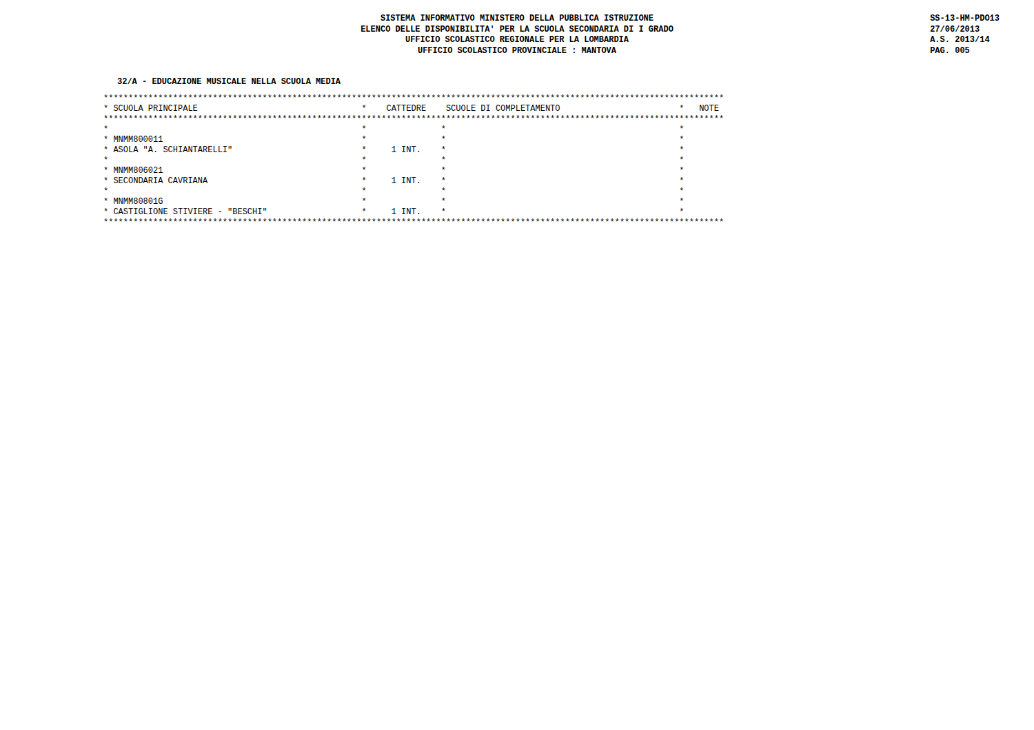SISTEMA INFORMATIVO MINISTERO DELLA PUBBLICA ISTRUZIONE
ELENCO DELLE DISPONIBILITA' PER LA SCUOLA SECONDARIA DI I GRADO
UFFICIO SCOLASTICO REGIONALE PER LA LOMBARDIA
UFFICIO SCOLASTICO PROVINCIALE : MANTOVA
SS-13-HM-PDO13 27/06/2013 A.S. 2013/14 PAG. 005
32/A - EDUCAZIONE MUSICALE NELLA SCUOLA MEDIA
*****************************************************************************************************************************
* SCUOLA PRINCIPALE                                 *    CATTEDRE    SCUOLE DI COMPLETAMENTO                        *   NOTE
*****************************************************************************************************************************
*                                                   *               *                                               *
* MNMM800011                                        *               *                                               *
* ASOLA "A. SCHIANTARELLI"                          *     1 INT.    *                                               *
*                                                   *               *                                               *
* MNMM806021                                        *               *                                               *
* SECONDARIA CAVRIANA                               *     1 INT.    *                                               *
*                                                   *               *                                               *
* MNMM80801G                                        *               *                                               *
* CASTIGLIONE STIVIERE - "BESCHI"                   *     1 INT.    *                                               *
*****************************************************************************************************************************